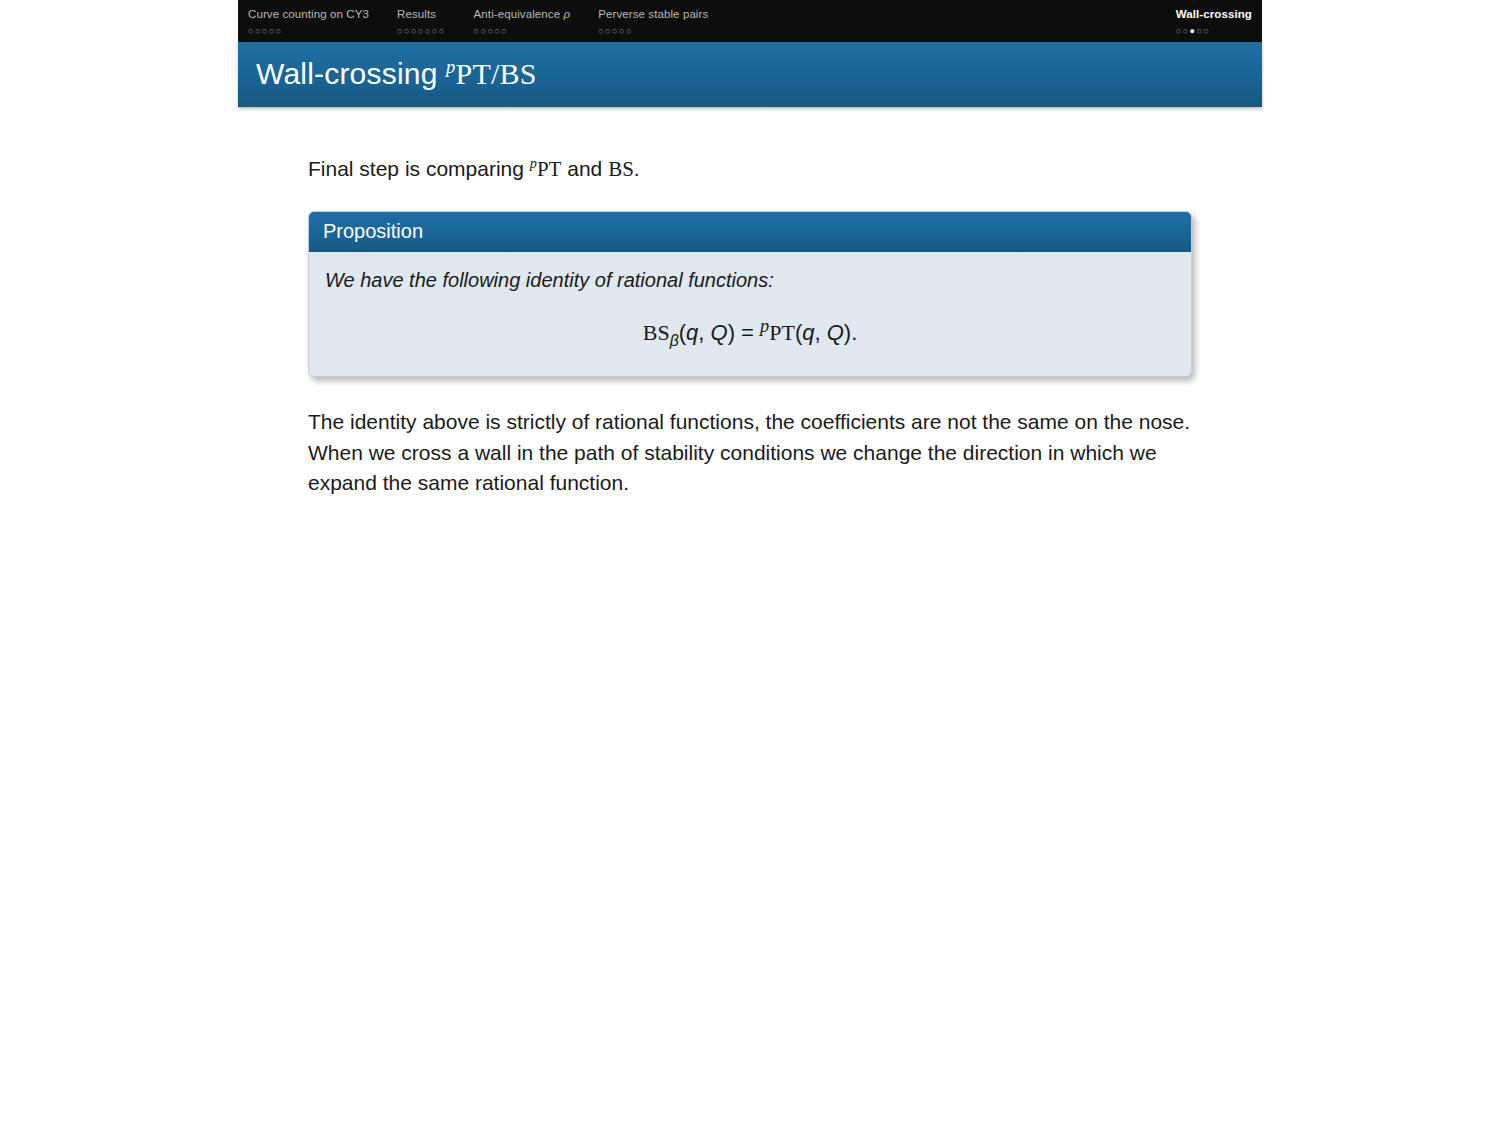Curve counting on CY3 ○○○○○
Results ○○○○○○○
Anti-equivalence ρ ○○○○○
Perverse stable pairs ○○○○○
Wall-crossing ○○●○○
Wall-crossing pPT/BS
Final step is comparing pPT and BS.
Proposition
We have the following identity of rational functions:
BSβ(q, Q) = p PT(q, Q).
The identity above is strictly of rational functions, the coefficients are not the same on the nose. When we cross a wall in the path of stability conditions we change the direction in which we expand the same rational function.